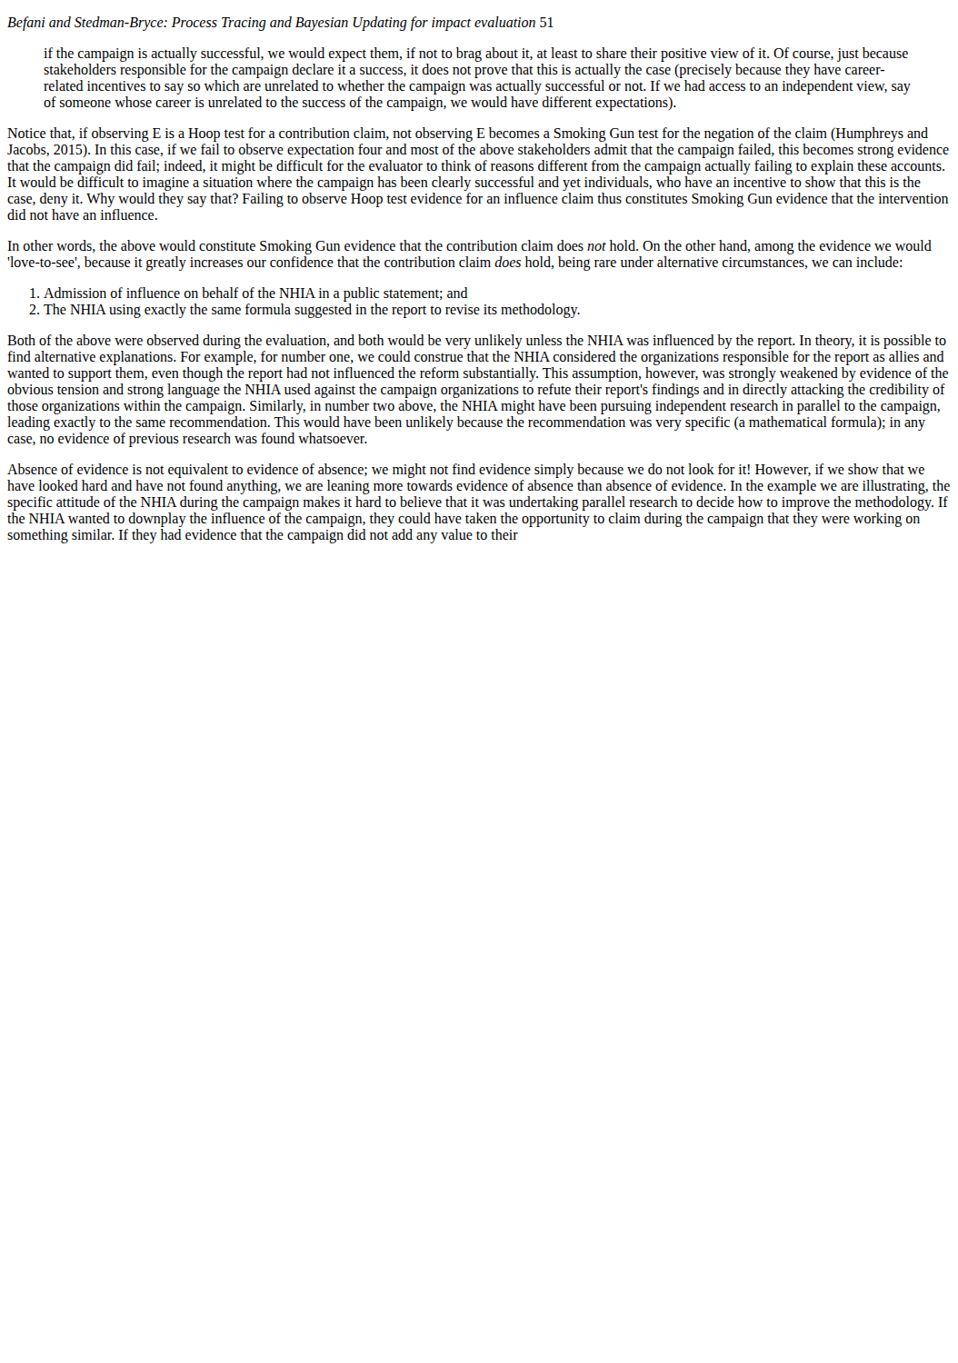Befani and Stedman-Bryce: Process Tracing and Bayesian Updating for impact evaluation 51
if the campaign is actually successful, we would expect them, if not to brag about it, at least to share their positive view of it. Of course, just because stakeholders responsible for the campaign declare it a success, it does not prove that this is actually the case (precisely because they have career-related incentives to say so which are unrelated to whether the campaign was actually successful or not. If we had access to an independent view, say of someone whose career is unrelated to the success of the campaign, we would have different expectations).
Notice that, if observing E is a Hoop test for a contribution claim, not observing E becomes a Smoking Gun test for the negation of the claim (Humphreys and Jacobs, 2015). In this case, if we fail to observe expectation four and most of the above stakeholders admit that the campaign failed, this becomes strong evidence that the campaign did fail; indeed, it might be difficult for the evaluator to think of reasons different from the campaign actually failing to explain these accounts. It would be difficult to imagine a situation where the campaign has been clearly successful and yet individuals, who have an incentive to show that this is the case, deny it. Why would they say that? Failing to observe Hoop test evidence for an influence claim thus constitutes Smoking Gun evidence that the intervention did not have an influence.
In other words, the above would constitute Smoking Gun evidence that the contribution claim does not hold. On the other hand, among the evidence we would 'love-to-see', because it greatly increases our confidence that the contribution claim does hold, being rare under alternative circumstances, we can include:
Admission of influence on behalf of the NHIA in a public statement; and
The NHIA using exactly the same formula suggested in the report to revise its methodology.
Both of the above were observed during the evaluation, and both would be very unlikely unless the NHIA was influenced by the report. In theory, it is possible to find alternative explanations. For example, for number one, we could construe that the NHIA considered the organizations responsible for the report as allies and wanted to support them, even though the report had not influenced the reform substantially. This assumption, however, was strongly weakened by evidence of the obvious tension and strong language the NHIA used against the campaign organizations to refute their report's findings and in directly attacking the credibility of those organizations within the campaign. Similarly, in number two above, the NHIA might have been pursuing independent research in parallel to the campaign, leading exactly to the same recommendation. This would have been unlikely because the recommendation was very specific (a mathematical formula); in any case, no evidence of previous research was found whatsoever.
Absence of evidence is not equivalent to evidence of absence; we might not find evidence simply because we do not look for it! However, if we show that we have looked hard and have not found anything, we are leaning more towards evidence of absence than absence of evidence. In the example we are illustrating, the specific attitude of the NHIA during the campaign makes it hard to believe that it was undertaking parallel research to decide how to improve the methodology. If the NHIA wanted to downplay the influence of the campaign, they could have taken the opportunity to claim during the campaign that they were working on something similar. If they had evidence that the campaign did not add any value to their